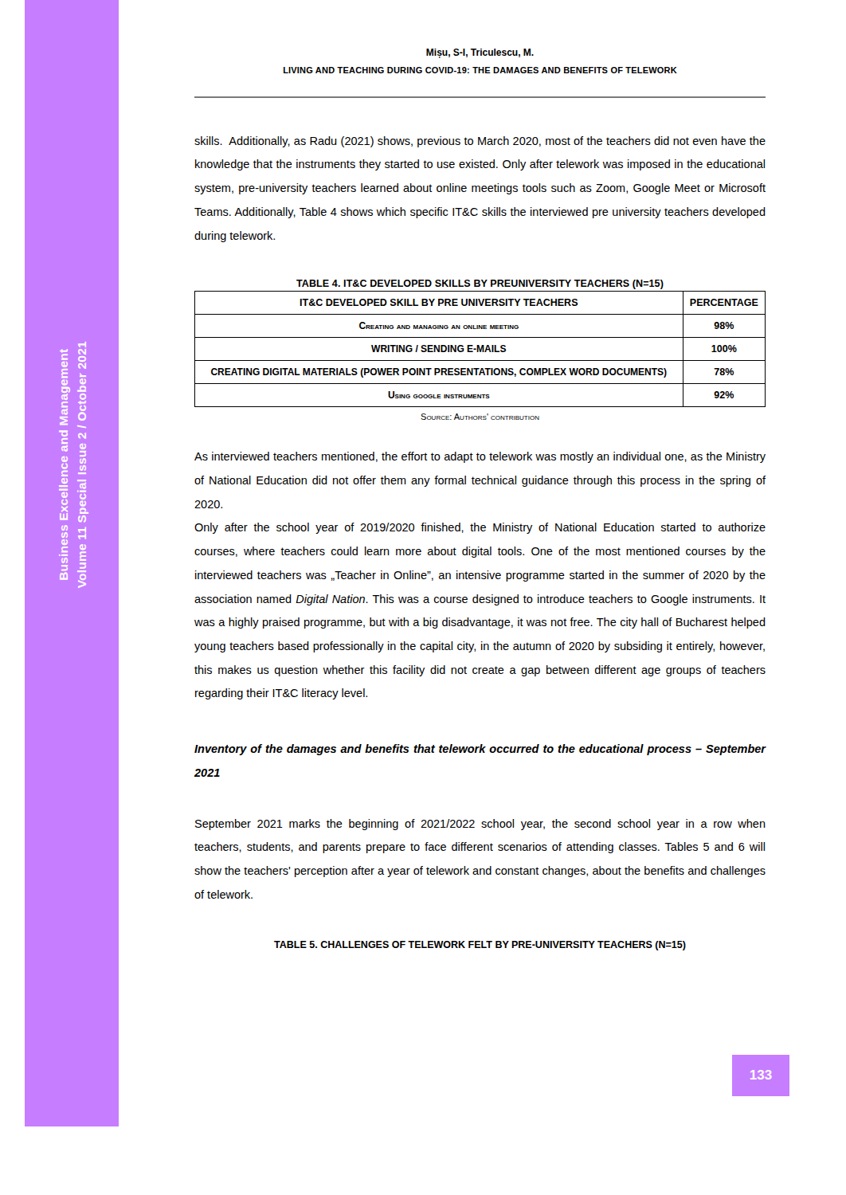Business Excellence and Management
Volume 11 Special Issue 2 / October 2021
Mișu, S-I, Triculescu, M.
LIVING AND TEACHING DURING COVID-19: THE DAMAGES AND BENEFITS OF TELEWORK
skills. Additionally, as Radu (2021) shows, previous to March 2020, most of the teachers did not even have the knowledge that the instruments they started to use existed. Only after telework was imposed in the educational system, pre-university teachers learned about online meetings tools such as Zoom, Google Meet or Microsoft Teams. Additionally, Table 4 shows which specific IT&C skills the interviewed pre university teachers developed during telework.
TABLE 4. IT&C DEVELOPED SKILLS BY PREUNIVERSITY TEACHERS (N=15)
| I T&C DEVELOPED SKILL BY PRE UNIVERSITY TEACHERS | PERCENTAGE |
| --- | --- |
| Creating and managing an online meeting | 98% |
| WRITING / SENDING E-MAILS | 100% |
| CREATING DIGITAL MATERIALS (POWER POINT PRESENTATIONS, COMPLEX WORD DOCUMENTS) | 78% |
| Using google instruments | 92% |
Source: Authors' contribution
As interviewed teachers mentioned, the effort to adapt to telework was mostly an individual one, as the Ministry of National Education did not offer them any formal technical guidance through this process in the spring of 2020.
Only after the school year of 2019/2020 finished, the Ministry of National Education started to authorize courses, where teachers could learn more about digital tools. One of the most mentioned courses by the interviewed teachers was „Teacher in Online”, an intensive programme started in the summer of 2020 by the association named Digital Nation. This was a course designed to introduce teachers to Google instruments. It was a highly praised programme, but with a big disadvantage, it was not free. The city hall of Bucharest helped young teachers based professionally in the capital city, in the autumn of 2020 by subsiding it entirely, however, this makes us question whether this facility did not create a gap between different age groups of teachers regarding their IT&C literacy level.
Inventory of the damages and benefits that telework occurred to the educational process – September 2021
September 2021 marks the beginning of 2021/2022 school year, the second school year in a row when teachers, students, and parents prepare to face different scenarios of attending classes. Tables 5 and 6 will show the teachers' perception after a year of telework and constant changes, about the benefits and challenges of telework.
TABLE 5. CHALLENGES OF TELEWORK FELT BY PRE-UNIVERSITY TEACHERS (N=15)
133